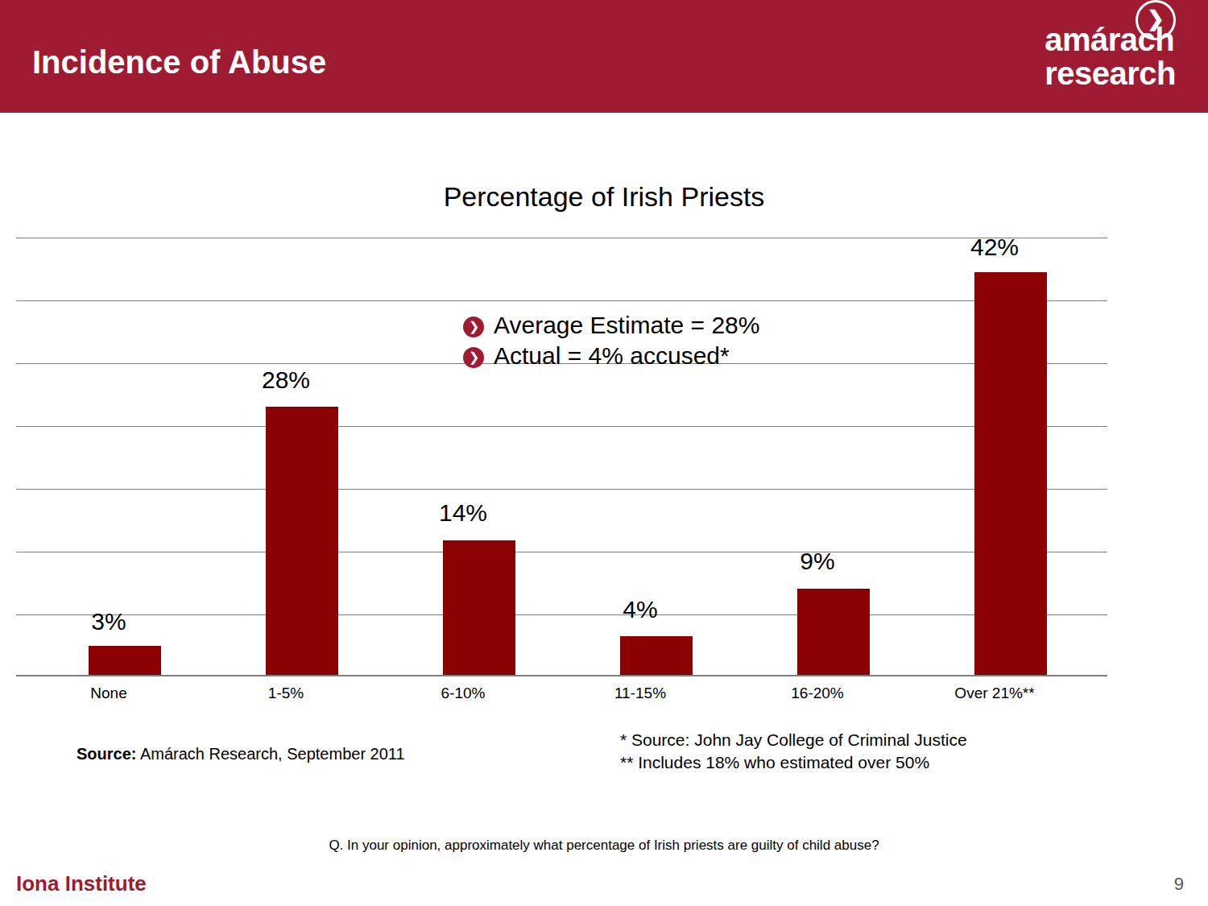Incidence of Abuse
❯
amárach research
Percentage of Irish Priests
3%
28%
14%
4%
9%
42%
None
1-5%
6-10%
11-15%
16-20%
Over 21%**
❯Average Estimate = 28%
❯Actual = 4% accused*
Source: Amárach Research, September 2011
* Source: John Jay College of Criminal Justice
** Includes 18% who estimated over 50%
Q. In your opinion, approximately what percentage of Irish priests are guilty of child abuse?
Iona Institute
9